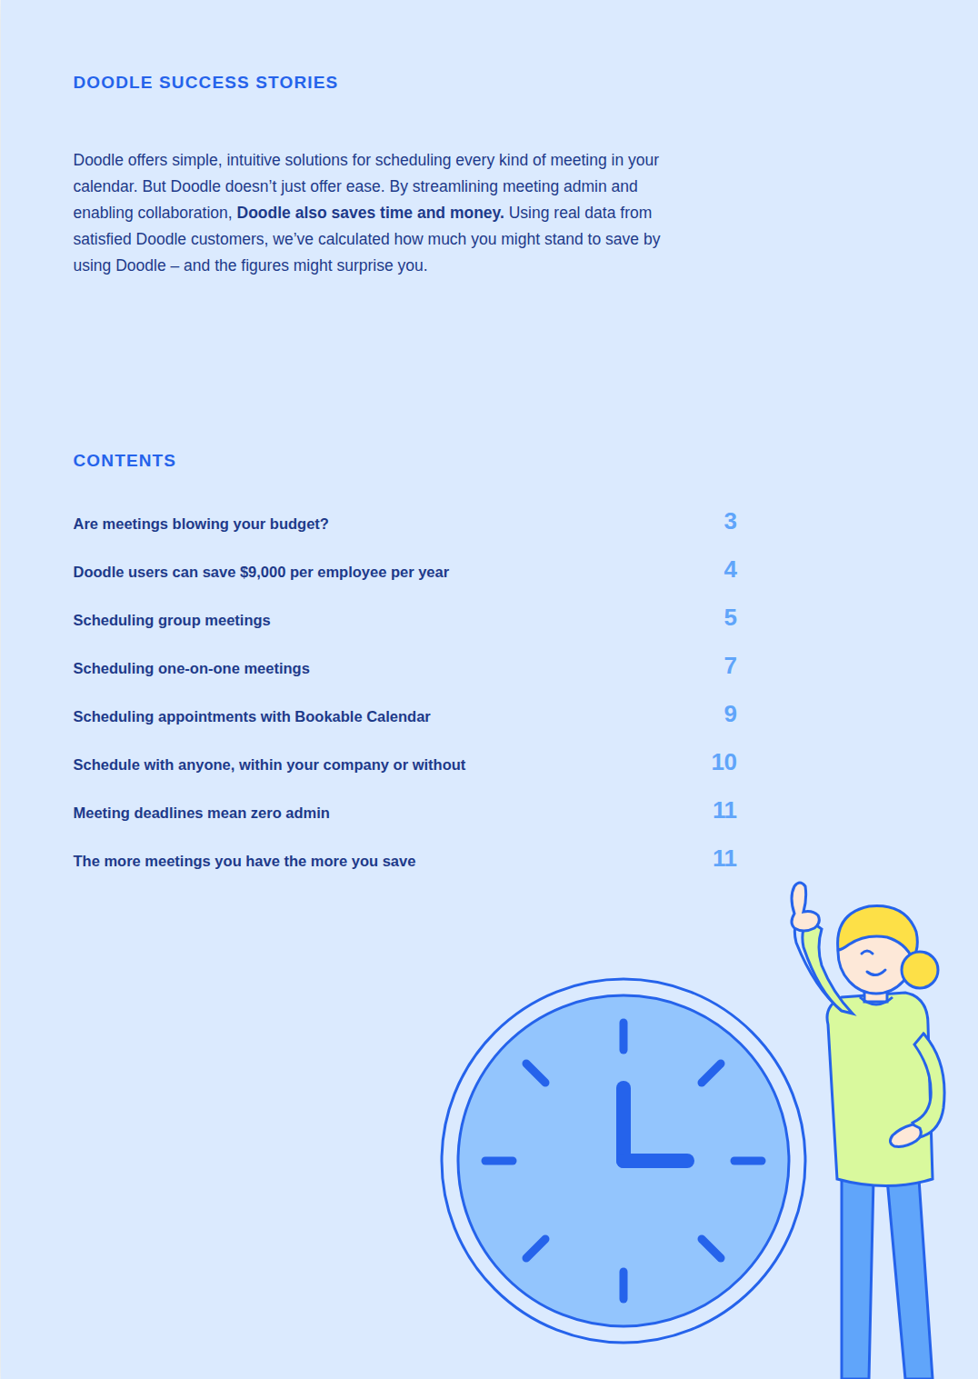Doodle Success Stories
Doodle offers simple, intuitive solutions for scheduling every kind of meeting in your calendar. But Doodle doesn’t just offer ease. By streamlining meeting admin and enabling collaboration, Doodle also saves time and money. Using real data from satisfied Doodle customers, we’ve calculated how much you might stand to save by using Doodle – and the figures might surprise you.
Contents
Are meetings blowing your budget?3
Doodle users can save $9,000 per employee per year 4
Scheduling group meetings 5
Scheduling one-on-one meetings 7
Scheduling appointments with Bookable Calendar 9
Schedule with anyone, within your company or without 10
Meeting deadlines mean zero admin 11
The more meetings you have the more you save 11